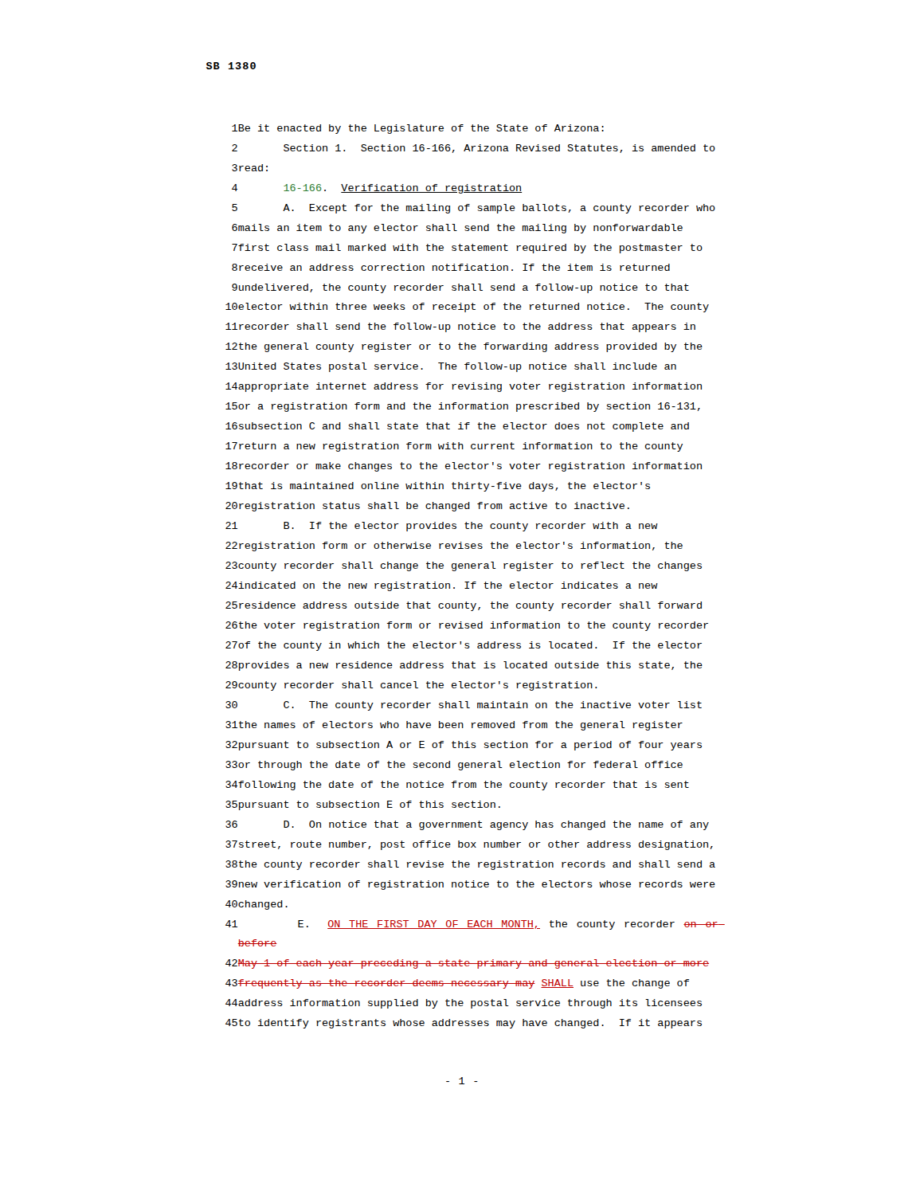SB 1380
| 1 | Be it enacted by the Legislature of the State of Arizona: |
| 2 | Section 1. Section 16-166, Arizona Revised Statutes, is amended to |
| 3 | read: |
| 4 | 16-166 . Verification of registration |
| 5 | A. Except for the mailing of sample ballots, a county recorder who |
| 6 | mails an item to any elector shall send the mailing by nonforwardable |
| 7 | first class mail marked with the statement required by the postmaster to |
| 8 | receive an address correction notification. If the item is returned |
| 9 | undelivered, the county recorder shall send a follow-up notice to that |
| 10 | elector within three weeks of receipt of the returned notice. The county |
| 11 | recorder shall send the follow-up notice to the address that appears in |
| 12 | the general county register or to the forwarding address provided by the |
| 13 | United States postal service. The follow-up notice shall include an |
| 14 | appropriate internet address for revising voter registration information |
| 15 | or a registration form and the information prescribed by section 16-131, |
| 16 | subsection C and shall state that if the elector does not complete and |
| 17 | return a new registration form with current information to the county |
| 18 | recorder or make changes to the elector's voter registration information |
| 19 | that is maintained online within thirty-five days, the elector's |
| 20 | registration status shall be changed from active to inactive. |
| 21 | B. If the elector provides the county recorder with a new |
| 22 | registration form or otherwise revises the elector's information, the |
| 23 | county recorder shall change the general register to reflect the changes |
| 24 | indicated on the new registration. If the elector indicates a new |
| 25 | residence address outside that county, the county recorder shall forward |
| 26 | the voter registration form or revised information to the county recorder |
| 27 | of the county in which the elector's address is located. If the elector |
| 28 | provides a new residence address that is located outside this state, the |
| 29 | county recorder shall cancel the elector's registration. |
| 30 | C. The county recorder shall maintain on the inactive voter list |
| 31 | the names of electors who have been removed from the general register |
| 32 | pursuant to subsection A or E of this section for a period of four years |
| 33 | or through the date of the second general election for federal office |
| 34 | following the date of the notice from the county recorder that is sent |
| 35 | pursuant to subsection E of this section. |
| 36 | D. On notice that a government agency has changed the name of any |
| 37 | street, route number, post office box number or other address designation, |
| 38 | the county recorder shall revise the registration records and shall send a |
| 39 | new verification of registration notice to the electors whose records were |
| 40 | changed. |
| 41 | E. ON THE FIRST DAY OF EACH MONTH, the county recorder on or before |
| 42 | May 1 of each year preceding a state primary and general election or more |
| 43 | frequently as the recorder deems necessary may SHALL use the change of |
| 44 | address information supplied by the postal service through its licensees |
| 45 | to identify registrants whose addresses may have changed. If it appears |
- 1 -